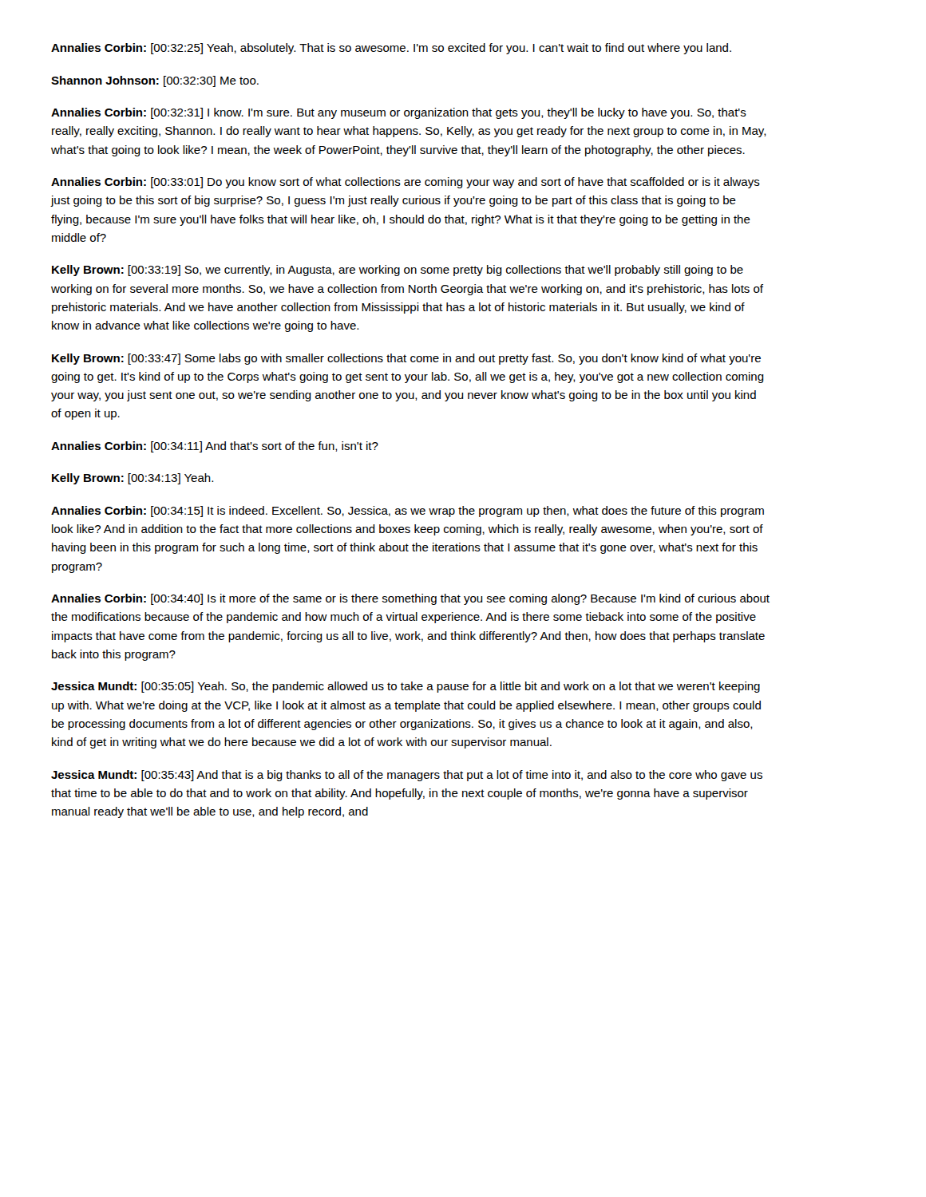Annalies Corbin: [00:32:25] Yeah, absolutely. That is so awesome. I'm so excited for you. I can't wait to find out where you land.
Shannon Johnson: [00:32:30] Me too.
Annalies Corbin: [00:32:31] I know. I'm sure. But any museum or organization that gets you, they'll be lucky to have you. So, that's really, really exciting, Shannon. I do really want to hear what happens. So, Kelly, as you get ready for the next group to come in, in May, what's that going to look like? I mean, the week of PowerPoint, they'll survive that, they'll learn of the photography, the other pieces.
Annalies Corbin: [00:33:01] Do you know sort of what collections are coming your way and sort of have that scaffolded or is it always just going to be this sort of big surprise? So, I guess I'm just really curious if you're going to be part of this class that is going to be flying, because I'm sure you'll have folks that will hear like, oh, I should do that, right? What is it that they're going to be getting in the middle of?
Kelly Brown: [00:33:19] So, we currently, in Augusta, are working on some pretty big collections that we'll probably still going to be working on for several more months. So, we have a collection from North Georgia that we're working on, and it's prehistoric, has lots of prehistoric materials. And we have another collection from Mississippi that has a lot of historic materials in it. But usually, we kind of know in advance what like collections we're going to have.
Kelly Brown: [00:33:47] Some labs go with smaller collections that come in and out pretty fast. So, you don't know kind of what you're going to get. It's kind of up to the Corps what's going to get sent to your lab. So, all we get is a, hey, you've got a new collection coming your way, you just sent one out, so we're sending another one to you, and you never know what's going to be in the box until you kind of open it up.
Annalies Corbin: [00:34:11] And that's sort of the fun, isn't it?
Kelly Brown: [00:34:13] Yeah.
Annalies Corbin: [00:34:15] It is indeed. Excellent. So, Jessica, as we wrap the program up then, what does the future of this program look like? And in addition to the fact that more collections and boxes keep coming, which is really, really awesome, when you're, sort of having been in this program for such a long time, sort of think about the iterations that I assume that it's gone over, what's next for this program?
Annalies Corbin: [00:34:40] Is it more of the same or is there something that you see coming along? Because I'm kind of curious about the modifications because of the pandemic and how much of a virtual experience. And is there some tieback into some of the positive impacts that have come from the pandemic, forcing us all to live, work, and think differently? And then, how does that perhaps translate back into this program?
Jessica Mundt: [00:35:05] Yeah. So, the pandemic allowed us to take a pause for a little bit and work on a lot that we weren't keeping up with. What we're doing at the VCP, like I look at it almost as a template that could be applied elsewhere. I mean, other groups could be processing documents from a lot of different agencies or other organizations. So, it gives us a chance to look at it again, and also, kind of get in writing what we do here because we did a lot of work with our supervisor manual.
Jessica Mundt: [00:35:43] And that is a big thanks to all of the managers that put a lot of time into it, and also to the core who gave us that time to be able to do that and to work on that ability. And hopefully, in the next couple of months, we're gonna have a supervisor manual ready that we'll be able to use, and help record, and